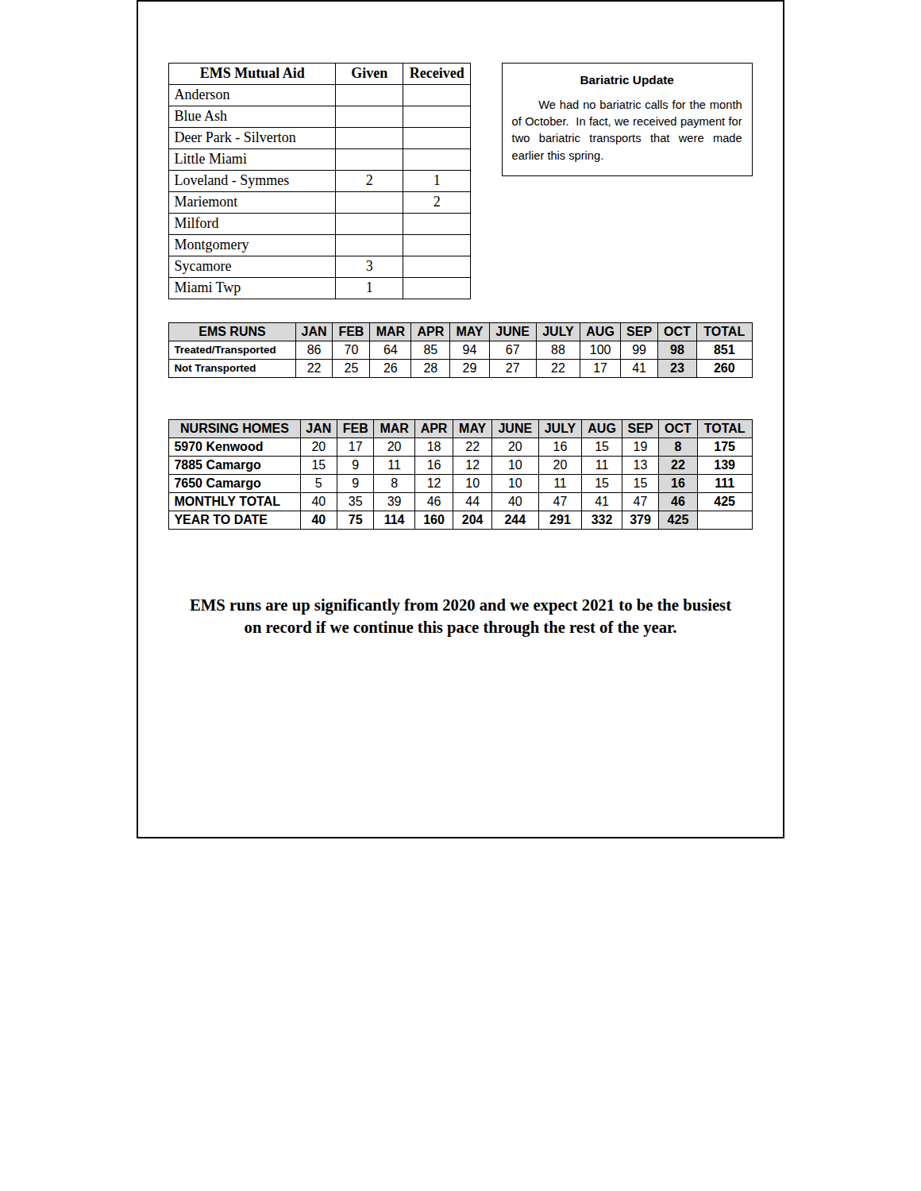| EMS Mutual Aid | Given | Received |
| --- | --- | --- |
| Anderson | | |
| Blue Ash | | |
| Deer Park - Silverton | | |
| Little Miami | | |
| Loveland - Symmes | 2 | 1 |
| Mariemont | | 2 |
| Milford | | |
| Montgomery | | |
| Sycamore | 3 | |
| Miami Twp | 1 | |
Bariatric Update
We had no bariatric calls for the month of October. In fact, we received payment for two bariatric transports that were made earlier this spring.
| EMS RUNS | JAN | FEB | MAR | APR | MAY | JUNE | JULY | AUG | SEP | OCT | TOTAL |
| --- | --- | --- | --- | --- | --- | --- | --- | --- | --- | --- | --- |
| Treated/Transported | 86 | 70 | 64 | 85 | 94 | 67 | 88 | 100 | 99 | 98 | 851 |
| Not Transported | 22 | 25 | 26 | 28 | 29 | 27 | 22 | 17 | 41 | 23 | 260 |
| NURSING HOMES | JAN | FEB | MAR | APR | MAY | JUNE | JULY | AUG | SEP | OCT | TOTAL |
| --- | --- | --- | --- | --- | --- | --- | --- | --- | --- | --- | --- |
| 5970 Kenwood | 20 | 17 | 20 | 18 | 22 | 20 | 16 | 15 | 19 | 8 | 175 |
| 7885 Camargo | 15 | 9 | 11 | 16 | 12 | 10 | 20 | 11 | 13 | 22 | 139 |
| 7650 Camargo | 5 | 9 | 8 | 12 | 10 | 10 | 11 | 15 | 15 | 16 | 111 |
| MONTHLY TOTAL | 40 | 35 | 39 | 46 | 44 | 40 | 47 | 41 | 47 | 46 | 425 |
| YEAR TO DATE | 40 | 75 | 114 | 160 | 204 | 244 | 291 | 332 | 379 | 425 | |
EMS runs are up significantly from 2020 and we expect 2021 to be the busiest on record if we continue this pace through the rest of the year.